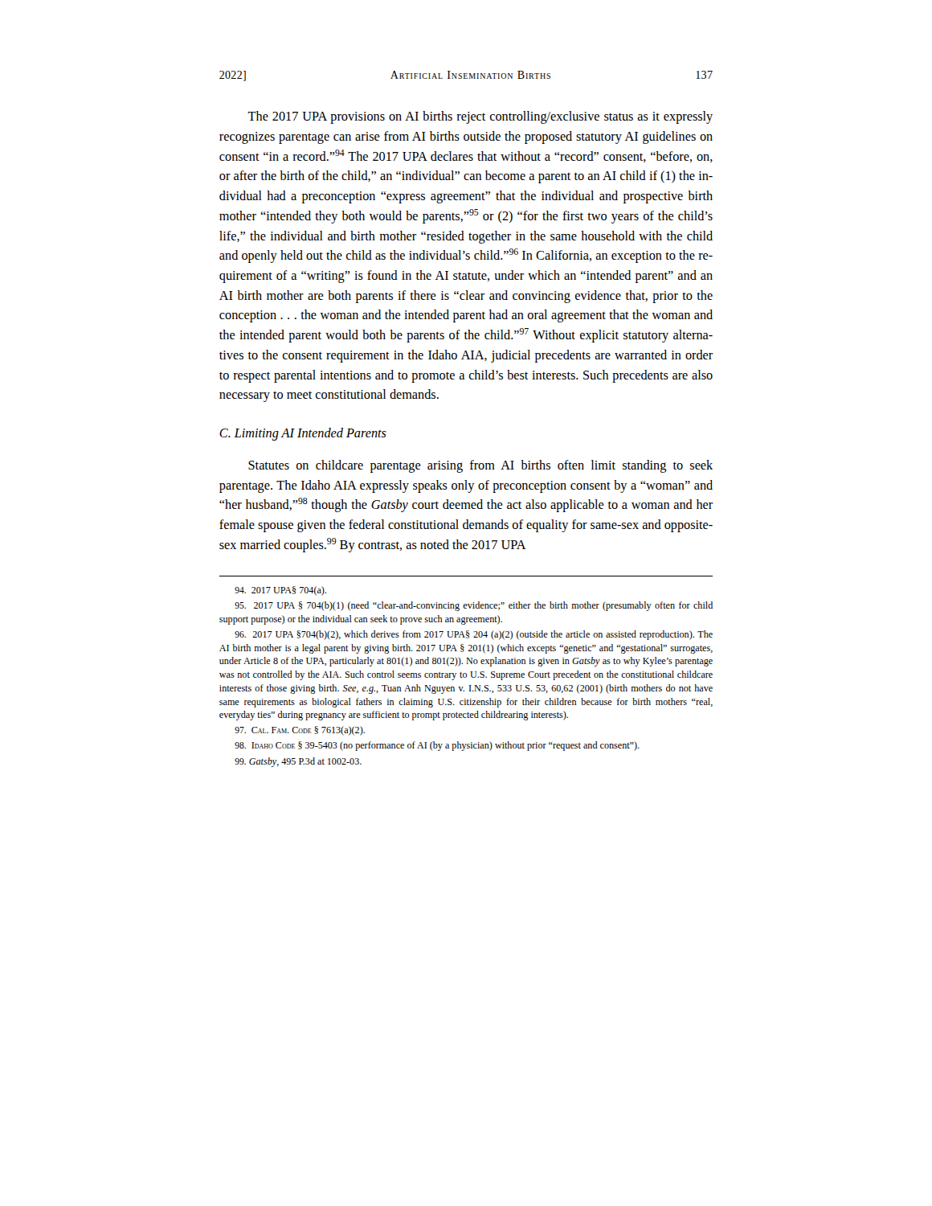2022] Artificial Insemination Births 137
The 2017 UPA provisions on AI births reject controlling/exclusive status as it expressly recognizes parentage can arise from AI births outside the proposed statutory AI guidelines on consent “in a record.”94 The 2017 UPA declares that without a “record” consent, “before, on, or after the birth of the child,” an “individual” can become a parent to an AI child if (1) the individual had a preconception “express agreement” that the individual and prospective birth mother “intended they both would be parents,”95 or (2) “for the first two years of the child’s life,” the individual and birth mother “resided together in the same household with the child and openly held out the child as the individual’s child.”96 In California, an exception to the requirement of a “writing” is found in the AI statute, under which an “intended parent” and an AI birth mother are both parents if there is “clear and convincing evidence that, prior to the conception . . . the woman and the intended parent had an oral agreement that the woman and the intended parent would both be parents of the child.”97 Without explicit statutory alternatives to the consent requirement in the Idaho AIA, judicial precedents are warranted in order to respect parental intentions and to promote a child’s best interests. Such precedents are also necessary to meet constitutional demands.
C. Limiting AI Intended Parents
Statutes on childcare parentage arising from AI births often limit standing to seek parentage. The Idaho AIA expressly speaks only of preconception consent by a “woman” and “her husband,”98 though the Gatsby court deemed the act also applicable to a woman and her female spouse given the federal constitutional demands of equality for same-sex and opposite-sex married couples.99 By contrast, as noted the 2017 UPA
94. 2017 UPA§ 704(a).
95. 2017 UPA § 704(b)(1) (need “clear-and-convincing evidence;” either the birth mother (presumably often for child support purpose) or the individual can seek to prove such an agreement).
96. 2017 UPA §704(b)(2), which derives from 2017 UPA§ 204 (a)(2) (outside the article on assisted reproduction). The AI birth mother is a legal parent by giving birth. 2017 UPA § 201(1) (which excepts “genetic” and “gestational” surrogates, under Article 8 of the UPA, particularly at 801(1) and 801(2)). No explanation is given in Gatsby as to why Kylee’s parentage was not controlled by the AIA. Such control seems contrary to U.S. Supreme Court precedent on the constitutional childcare interests of those giving birth. See, e.g., Tuan Anh Nguyen v. I.N.S., 533 U.S. 53, 60,62 (2001) (birth mothers do not have same requirements as biological fathers in claiming U.S. citizenship for their children because for birth mothers “real, everyday ties” during pregnancy are sufficient to prompt protected childrearing interests).
97. Cal. Fam. Code § 7613(a)(2).
98. Idaho Code § 39-5403 (no performance of AI (by a physician) without prior “request and consent”).
99. Gatsby, 495 P.3d at 1002-03.